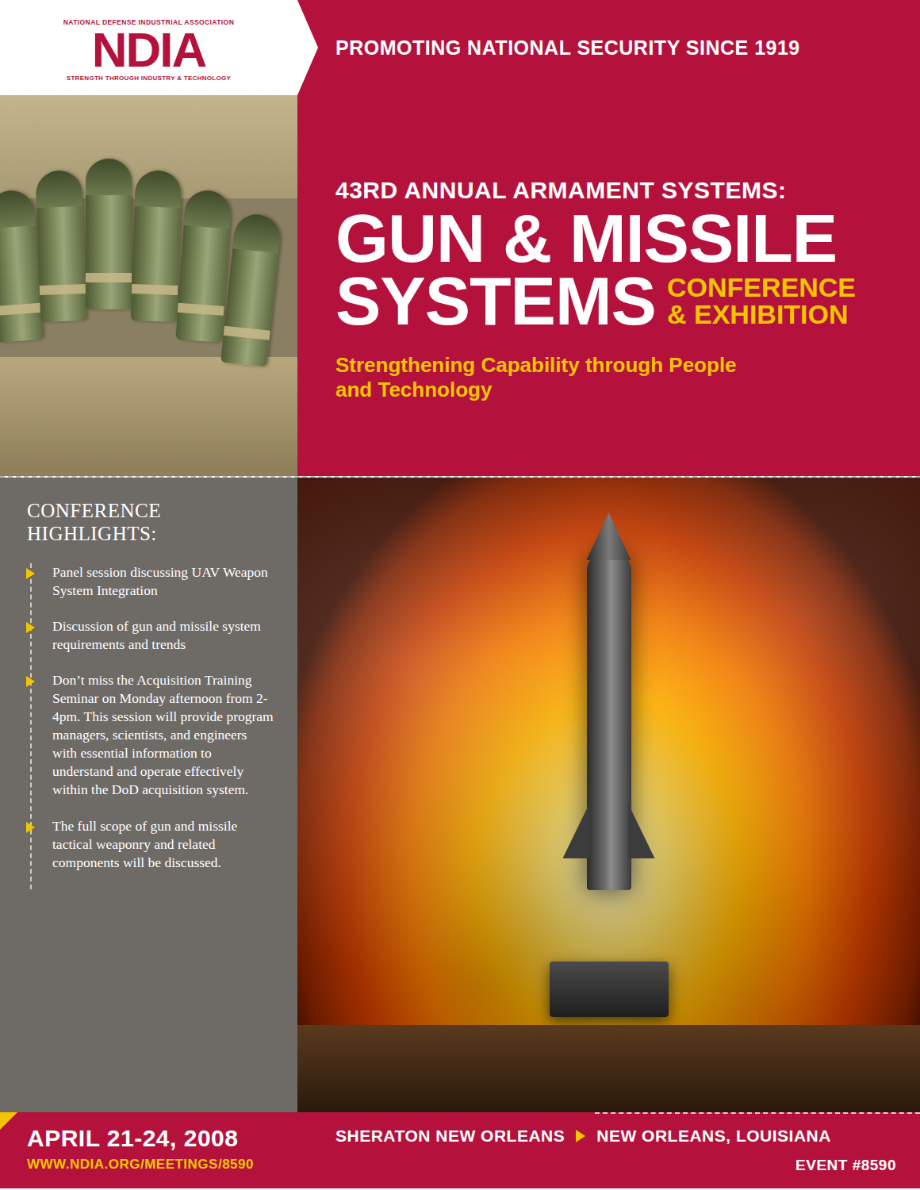National Defense Industrial Association
NDIA
Strength Through Industry & Technology
Promoting National Security Since 1919
43RD ANNUAL ARMAMENT SYSTEMS:
GUN & MISSILE
SYSTEMS CONFERENCE
& EXHIBITION
Strengthening Capability through People
and Technology
CONFERENCE
HIGHLIGHTS:
Panel session discussing UAV Weapon System Integration
Discussion of gun and missile system requirements and trends
Don’t miss the Acquisition Training Seminar on Monday afternoon from 2-4pm. This session will provide program managers, scientists, and engineers with essential information to understand and operate effectively within the DoD acquisition system.
The full scope of gun and missile tactical weaponry and related components will be discussed.
APRIL 21-24, 2008
WWW.NDIA.ORG/MEETINGS/8590
Sheraton New Orleans New Orleans, Louisiana
EVENT #8590